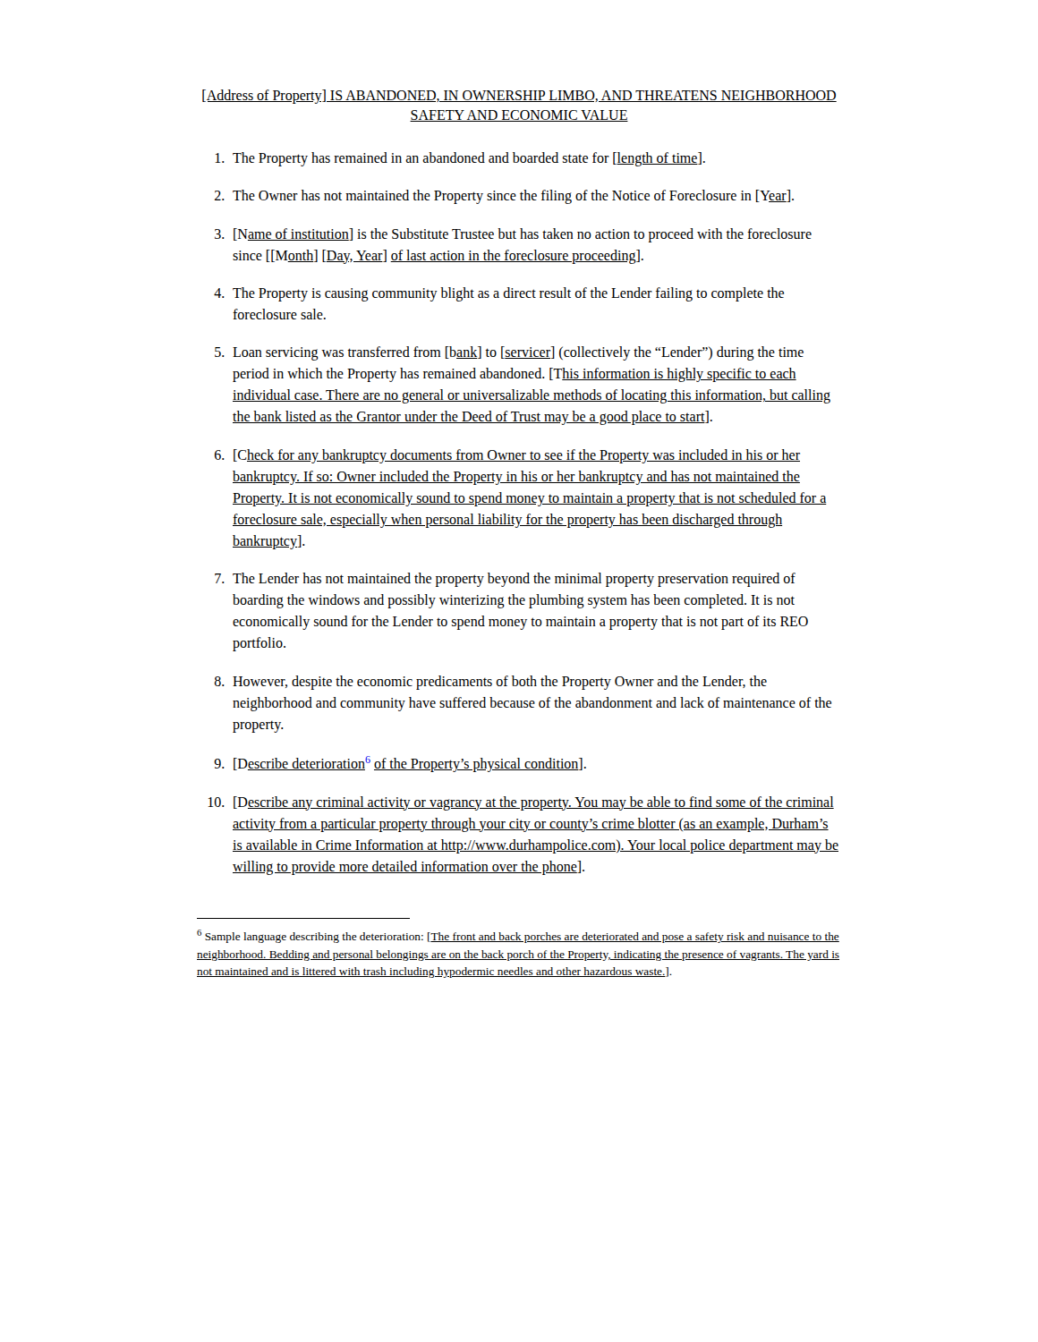[Address of Property] IS ABANDONED, IN OWNERSHIP LIMBO, AND THREATENS NEIGHBORHOOD SAFETY AND ECONOMIC VALUE
The Property has remained in an abandoned and boarded state for [length of time].
The Owner has not maintained the Property since the filing of the Notice of Foreclosure in [Year].
[Name of institution] is the Substitute Trustee but has taken no action to proceed with the foreclosure since [[Month] [Day, Year] of last action in the foreclosure proceeding].
The Property is causing community blight as a direct result of the Lender failing to complete the foreclosure sale.
Loan servicing was transferred from [bank] to [servicer] (collectively the “Lender”) during the time period in which the Property has remained abandoned. [This information is highly specific to each individual case. There are no general or universalizable methods of locating this information, but calling the bank listed as the Grantor under the Deed of Trust may be a good place to start].
[Check for any bankruptcy documents from Owner to see if the Property was included in his or her bankruptcy. If so: Owner included the Property in his or her bankruptcy and has not maintained the Property. It is not economically sound to spend money to maintain a property that is not scheduled for a foreclosure sale, especially when personal liability for the property has been discharged through bankruptcy].
The Lender has not maintained the property beyond the minimal property preservation required of boarding the windows and possibly winterizing the plumbing system has been completed. It is not economically sound for the Lender to spend money to maintain a property that is not part of its REO portfolio.
However, despite the economic predicaments of both the Property Owner and the Lender, the neighborhood and community have suffered because of the abandonment and lack of maintenance of the property.
[Describe deterioration 6 of the Property’s physical condition].
[Describe any criminal activity or vagrancy at the property. You may be able to find some of the criminal activity from a particular property through your city or county’s crime blotter (as an example, Durham’s is available in Crime Information at http://www.durhampolice.com). Your local police department may be willing to provide more detailed information over the phone].
6 Sample language describing the deterioration: [The front and back porches are deteriorated and pose a safety risk and nuisance to the neighborhood. Bedding and personal belongings are on the back porch of the Property, indicating the presence of vagrants. The yard is not maintained and is littered with trash including hypodermic needles and other hazardous waste.].